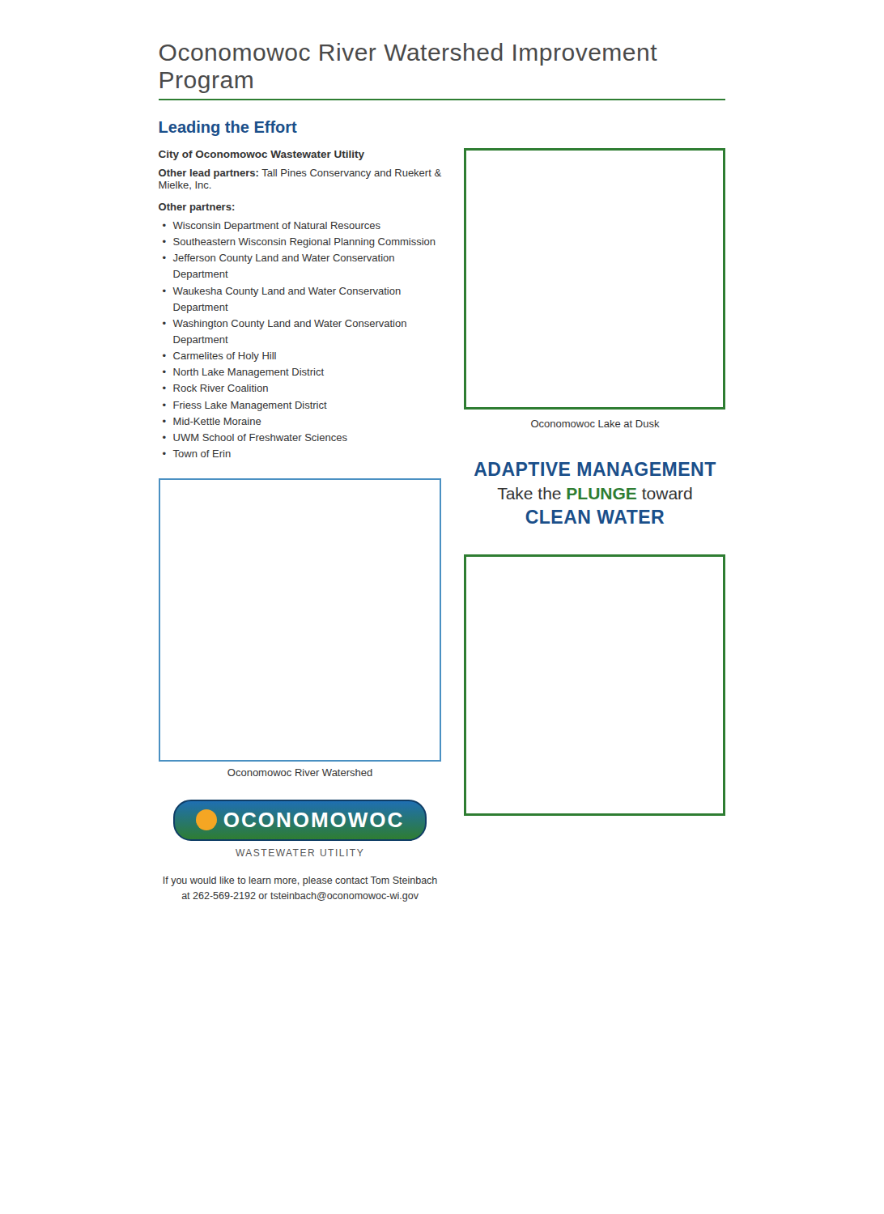Oconomowoc River Watershed Improvement Program
Leading the Effort
City of Oconomowoc Wastewater Utility
Other lead partners: Tall Pines Conservancy and Ruekert & Mielke, Inc.
Other partners:
Wisconsin Department of Natural Resources
Southeastern Wisconsin Regional Planning Commission
Jefferson County Land and Water Conservation Department
Waukesha County Land and Water Conservation Department
Washington County Land and Water Conservation Department
Carmelites of Holy Hill
North Lake Management District
Rock River Coalition
Friess Lake Management District
Mid-Kettle Moraine
UWM School of Freshwater Sciences
Town of Erin
Oconomowoc River Watershed
OCONOMOWOC
WASTEWATER UTILITY
If you would like to learn more, please contact Tom Steinbach
at 262-569-2192 or tsteinbach@oconomowoc-wi.gov
Oconomowoc Lake at Dusk
ADAPTIVE MANAGEMENT
Take the PLUNGE toward
CLEAN WATER